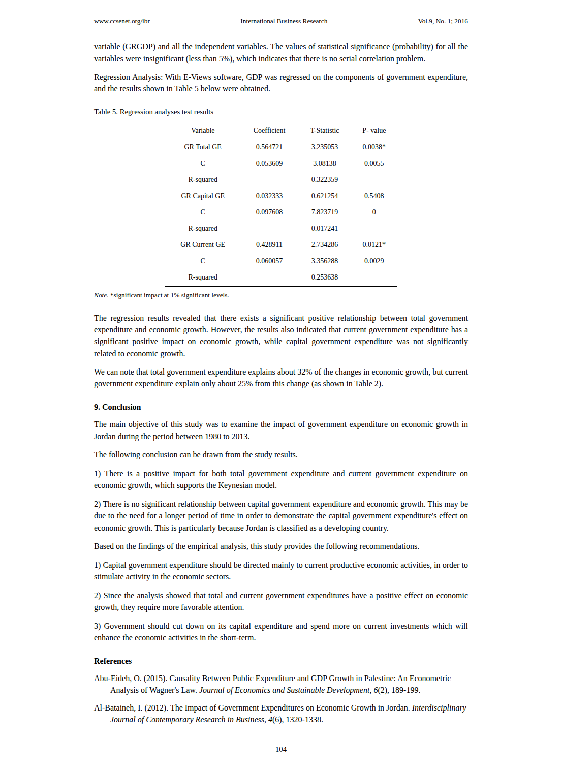www.ccsenet.org/ibr
International Business Research
Vol.9, No. 1; 2016
variable (GRGDP) and all the independent variables. The values of statistical significance (probability) for all the variables were insignificant (less than 5%), which indicates that there is no serial correlation problem.
Regression Analysis: With E-Views software, GDP was regressed on the components of government expenditure, and the results shown in Table 5 below were obtained.
Table 5. Regression analyses test results
| Variable | Coefficient | T-Statistic | P- value |
| --- | --- | --- | --- |
| GR Total GE | 0.564721 | 3.235053 | 0.0038* |
| C | 0.053609 | 3.08138 | 0.0055 |
| R-squared | | 0.322359 | |
| GR Capital GE | 0.032333 | 0.621254 | 0.5408 |
| C | 0.097608 | 7.823719 | 0 |
| R-squared | | 0.017241 | |
| GR Current GE | 0.428911 | 2.734286 | 0.0121* |
| C | 0.060057 | 3.356288 | 0.0029 |
| R-squared | | 0.253638 | |
Note. *significant impact at 1% significant levels.
The regression results revealed that there exists a significant positive relationship between total government expenditure and economic growth. However, the results also indicated that current government expenditure has a significant positive impact on economic growth, while capital government expenditure was not significantly related to economic growth.
We can note that total government expenditure explains about 32% of the changes in economic growth, but current government expenditure explain only about 25% from this change (as shown in Table 2).
9. Conclusion
The main objective of this study was to examine the impact of government expenditure on economic growth in Jordan during the period between 1980 to 2013.
The following conclusion can be drawn from the study results.
1) There is a positive impact for both total government expenditure and current government expenditure on economic growth, which supports the Keynesian model.
2) There is no significant relationship between capital government expenditure and economic growth. This may be due to the need for a longer period of time in order to demonstrate the capital government expenditure's effect on economic growth. This is particularly because Jordan is classified as a developing country.
Based on the findings of the empirical analysis, this study provides the following recommendations.
1) Capital government expenditure should be directed mainly to current productive economic activities, in order to stimulate activity in the economic sectors.
2) Since the analysis showed that total and current government expenditures have a positive effect on economic growth, they require more favorable attention.
3) Government should cut down on its capital expenditure and spend more on current investments which will enhance the economic activities in the short-term.
References
Abu-Eideh, O. (2015). Causality Between Public Expenditure and GDP Growth in Palestine: An Econometric Analysis of Wagner's Law. Journal of Economics and Sustainable Development, 6(2), 189-199.
Al-Bataineh, I. (2012). The Impact of Government Expenditures on Economic Growth in Jordan. Interdisciplinary Journal of Contemporary Research in Business, 4(6), 1320-1338.
104